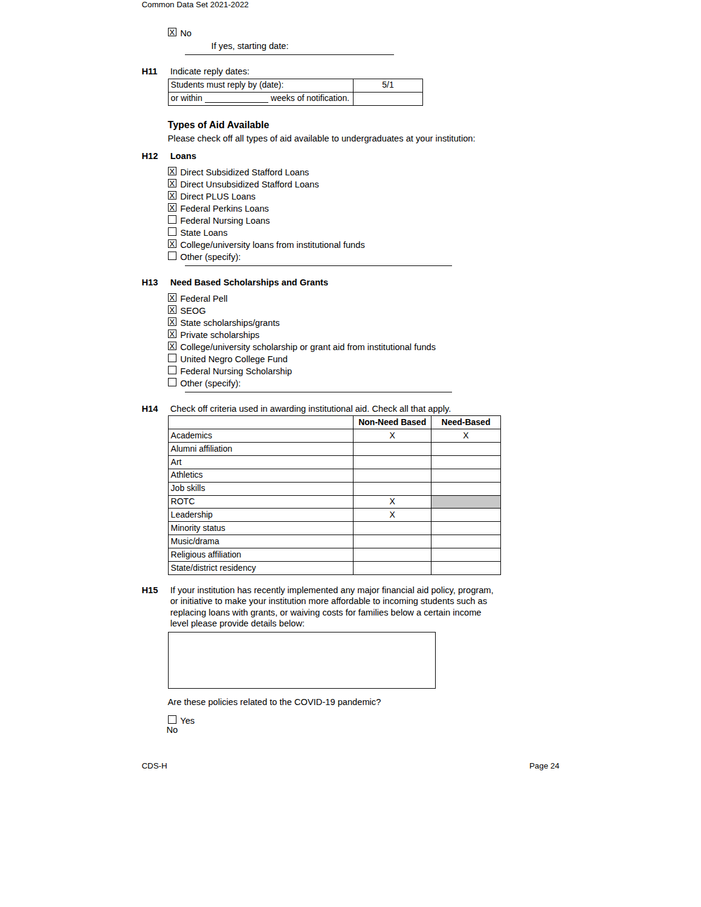Common Data Set 2021-2022
No
If yes, starting date:
H11 Indicate reply dates:
| Students must reply by (date): | 5/1 |
| or within weeks of notification. | |
Types of Aid Available
Please check off all types of aid available to undergraduates at your institution:
H12 Loans
Direct Subsidized Stafford Loans
Direct Unsubsidized Stafford Loans
Direct PLUS Loans
Federal Perkins Loans
Federal Nursing Loans
State Loans
College/university loans from institutional funds
Other (specify):
H13 Need Based Scholarships and Grants
Federal Pell
SEOG
State scholarships/grants
Private scholarships
College/university scholarship or grant aid from institutional funds
United Negro College Fund
Federal Nursing Scholarship
Other (specify):
H14 Check off criteria used in awarding institutional aid. Check all that apply.
| | Non-Need Based | Need-Based |
| --- | --- | --- |
| Academics | X | X |
| Alumni affiliation | | |
| Art | | |
| Athletics | | |
| Job skills | | |
| ROTC | X | |
| Leadership | X | |
| Minority status | | |
| Music/drama | | |
| Religious affiliation | | |
| State/district residency | | |
H15 If your institution has recently implemented any major financial aid policy, program, or initiative to make your institution more affordable to incoming students such as replacing loans with grants, or waiving costs for families below a certain income level please provide details below:
Are these policies related to the COVID-19 pandemic?
Yes
No
CDS-H
Page 24